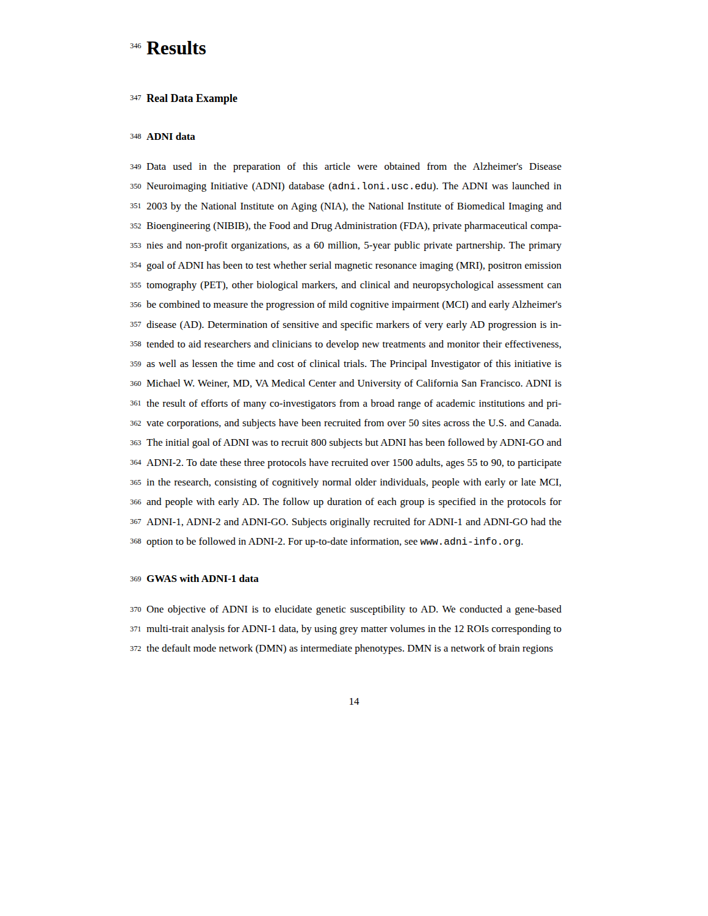346
Results
347
Real Data Example
348
ADNI data
349350351352353354355356357358359360361362363364365366367368
Data used in the preparation of this article were obtained from the Alzheimer's Disease Neuroimaging Initiative (ADNI) database (adni.loni.usc.edu). The ADNI was launched in 2003 by the National Institute on Aging (NIA), the National Institute of Biomedical Imaging and Bioengineering (NIBIB), the Food and Drug Administration (FDA), private pharmaceutical companies and non-profit organizations, as a 60 million, 5-year public private partnership. The primary goal of ADNI has been to test whether serial magnetic resonance imaging (MRI), positron emission tomography (PET), other biological markers, and clinical and neuropsychological assessment can be combined to measure the progression of mild cognitive impairment (MCI) and early Alzheimer's disease (AD). Determination of sensitive and specific markers of very early AD progression is intended to aid researchers and clinicians to develop new treatments and monitor their effectiveness, as well as lessen the time and cost of clinical trials. The Principal Investigator of this initiative is Michael W. Weiner, MD, VA Medical Center and University of California San Francisco. ADNI is the result of efforts of many co-investigators from a broad range of academic institutions and private corporations, and subjects have been recruited from over 50 sites across the U.S. and Canada. The initial goal of ADNI was to recruit 800 subjects but ADNI has been followed by ADNI-GO and ADNI-2. To date these three protocols have recruited over 1500 adults, ages 55 to 90, to participate in the research, consisting of cognitively normal older individuals, people with early or late MCI, and people with early AD. The follow up duration of each group is specified in the protocols for ADNI-1, ADNI-2 and ADNI-GO. Subjects originally recruited for ADNI-1 and ADNI-GO had the option to be followed in ADNI-2. For up-to-date information, see www.adni-info.org.
369
GWAS with ADNI-1 data
370371372
One objective of ADNI is to elucidate genetic susceptibility to AD. We conducted a gene-based multi-trait analysis for ADNI-1 data, by using grey matter volumes in the 12 ROIs corresponding to the default mode network (DMN) as intermediate phenotypes. DMN is a network of brain regions
14